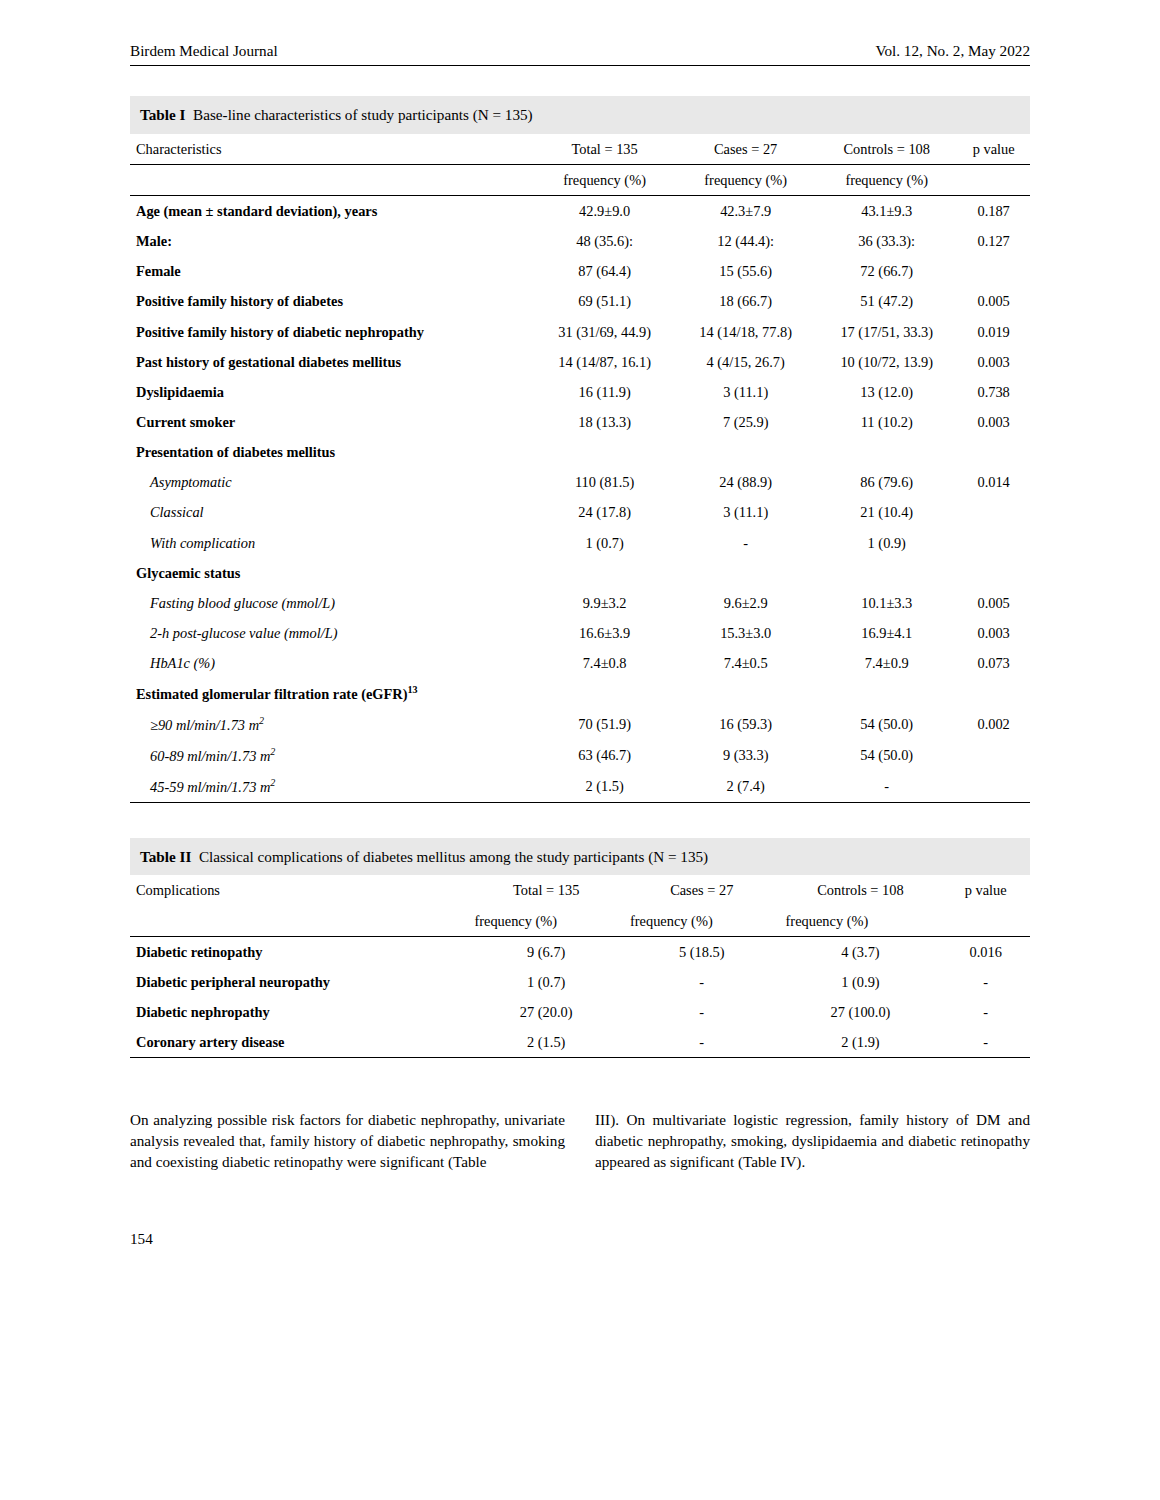Birdem Medical Journal Vol. 12, No. 2, May 2022
Table I Base-line characteristics of study participants (N = 135)
| Characteristics | Total = 135 | Cases = 27 | Controls = 108 | p value |
| --- | --- | --- | --- | --- |
| | frequency (%) | frequency (%) | frequency (%) | |
| Age (mean ± standard deviation), years | 42.9±9.0 | 42.3±7.9 | 43.1±9.3 | 0.187 |
| Male: | 48 (35.6): | 12 (44.4): | 36 (33.3): | 0.127 |
| Female | 87 (64.4) | 15 (55.6) | 72 (66.7) | |
| Positive family history of diabetes | 69 (51.1) | 18 (66.7) | 51 (47.2) | 0.005 |
| Positive family history of diabetic nephropathy | 31 (31/69, 44.9) | 14 (14/18, 77.8) | 17 (17/51, 33.3) | 0.019 |
| Past history of gestational diabetes mellitus | 14 (14/87, 16.1) | 4 (4/15, 26.7) | 10 (10/72, 13.9) | 0.003 |
| Dyslipidaemia | 16 (11.9) | 3 (11.1) | 13 (12.0) | 0.738 |
| Current smoker | 18 (13.3) | 7 (25.9) | 11 (10.2) | 0.003 |
| Presentation of diabetes mellitus | | | | |
| Asymptomatic | 110 (81.5) | 24 (88.9) | 86 (79.6) | 0.014 |
| Classical | 24 (17.8) | 3 (11.1) | 21 (10.4) | |
| With complication | 1 (0.7) | - | 1 (0.9) | |
| Glycaemic status | | | | |
| Fasting blood glucose (mmol/L) | 9.9±3.2 | 9.6±2.9 | 10.1±3.3 | 0.005 |
| 2-h post-glucose value (mmol/L) | 16.6±3.9 | 15.3±3.0 | 16.9±4.1 | 0.003 |
| HbA1c (%) | 7.4±0.8 | 7.4±0.5 | 7.4±0.9 | 0.073 |
| Estimated glomerular filtration rate (eGFR) 13 | | | | |
| ≥90 ml/min/1.73 m 2 | 70 (51.9) | 16 (59.3) | 54 (50.0) | 0.002 |
| 60-89 ml/min/1.73 m 2 | 63 (46.7) | 9 (33.3) | 54 (50.0) | |
| 45-59 ml/min/1.73 m 2 | 2 (1.5) | 2 (7.4) | - | |
Table II Classical complications of diabetes mellitus among the study participants (N = 135)
| Complications | Total = 135 | Cases = 27 | Controls = 108 | p value |
| --- | --- | --- | --- | --- |
| | frequency (%) | frequency (%) | frequency (%) | |
| Diabetic retinopathy | 9 (6.7) | 5 (18.5) | 4 (3.7) | 0.016 |
| Diabetic peripheral neuropathy | 1 (0.7) | - | 1 (0.9) | - |
| Diabetic nephropathy | 27 (20.0) | - | 27 (100.0) | - |
| Coronary artery disease | 2 (1.5) | - | 2 (1.9) | - |
On analyzing possible risk factors for diabetic nephropathy, univariate analysis revealed that, family history of diabetic nephropathy, smoking and coexisting diabetic retinopathy were significant (Table
III). On multivariate logistic regression, family history of DM and diabetic nephropathy, smoking, dyslipidaemia and diabetic retinopathy appeared as significant (Table IV).
154